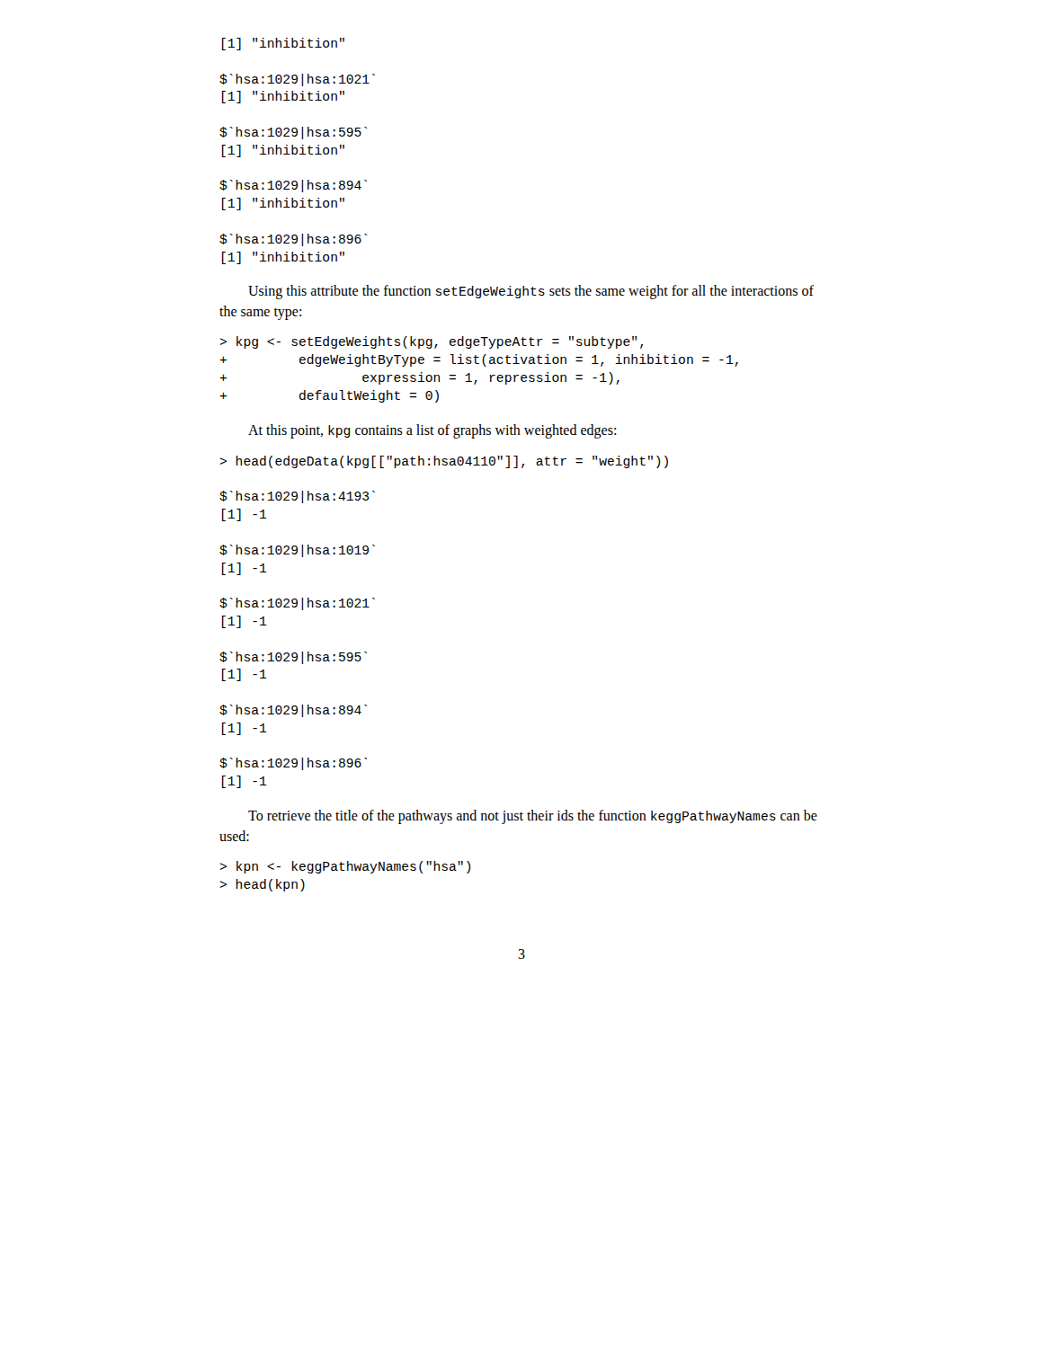[1] "inhibition"

$`hsa:1029|hsa:1021`
[1] "inhibition"

$`hsa:1029|hsa:595`
[1] "inhibition"

$`hsa:1029|hsa:894`
[1] "inhibition"

$`hsa:1029|hsa:896`
[1] "inhibition"
Using this attribute the function setEdgeWeights sets the same weight for all the interactions of the same type:
> kpg <- setEdgeWeights(kpg, edgeTypeAttr = "subtype",
+         edgeWeightByType = list(activation = 1, inhibition = -1,
+                 expression = 1, repression = -1),
+         defaultWeight = 0)
At this point, kpg contains a list of graphs with weighted edges:
> head(edgeData(kpg[["path:hsa04110"]], attr = "weight"))

$`hsa:1029|hsa:4193`
[1] -1

$`hsa:1029|hsa:1019`
[1] -1

$`hsa:1029|hsa:1021`
[1] -1

$`hsa:1029|hsa:595`
[1] -1

$`hsa:1029|hsa:894`
[1] -1

$`hsa:1029|hsa:896`
[1] -1
To retrieve the title of the pathways and not just their ids the function keggPathwayNames can be used:
> kpn <- keggPathwayNames("hsa")
> head(kpn)
3